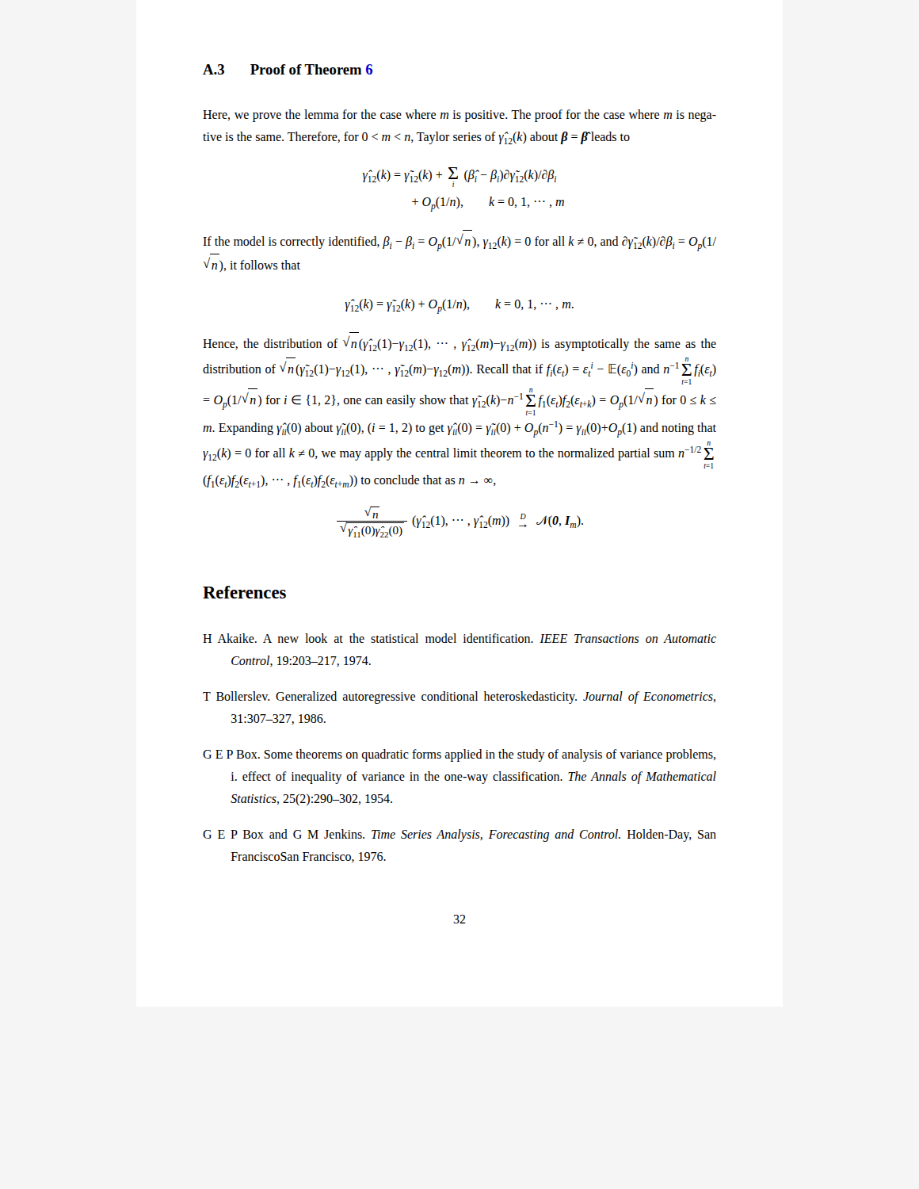A.3 Proof of Theorem 6
Here, we prove the lemma for the case where m is positive. The proof for the case where m is negative is the same. Therefore, for 0 < m < n, Taylor series of γ̂12(k) about β = β̂ leads to
γ̂12(k) = γ̃12(k) + Σi (β̂i − βi)∂γ̃12(k)/∂βi + Op(1/n), k = 0, 1, ··· , m
If the model is correctly identified, βi − βi = Op(1/n), γ12(k) = 0 for all k ≠ 0, and ∂γ̃12(k)/∂βi = Op(1/n), it follows that
γ̂12(k) = γ̃12(k) + Op(1/n), k = 0, 1, ··· , m.
Hence, the distribution of n(γ̂12(1)−γ12(1), ··· , γ̂12(m)−γ12(m)) is asymptotically the same as the distribution of n(γ̃12(1)−γ12(1), ··· , γ̃12(m)−γ12(m)). Recall that if fi(εt) = εti − 𝔼(ε0i) and n−1nΣt=1 fi(εt) = Op(1/n) for i ∈ {1, 2}, one can easily show that γ̃12(k)−n−1nΣt=1 f1(εt)f2(εt+k) = Op(1/n) for 0 ≤ k ≤ m. Expanding γ̂ii(0) about γ̃ii(0), (i = 1, 2) to get γ̂ii(0) = γ̃ii(0) + Op(n−1) = γii(0)+Op(1) and noting that γ12(k) = 0 for all k ≠ 0, we may apply the central limit theorem to the normalized partial sum n−1/2nΣt=1(f1(εt)f2(εt+1), ··· , f1(εt)f2(εt+m)) to conclude that as n → ∞,
n γ̂11(0)γ̂22(0) (γ̂12(1), ··· , γ̂12(m)) D→ 𝒩(0, Im).
References
H Akaike. A new look at the statistical model identification. IEEE Transactions on Automatic Control, 19:203–217, 1974.
T Bollerslev. Generalized autoregressive conditional heteroskedasticity. Journal of Econometrics, 31:307–327, 1986.
G E P Box. Some theorems on quadratic forms applied in the study of analysis of variance problems, i. effect of inequality of variance in the one-way classification. The Annals of Mathematical Statistics, 25(2):290–302, 1954.
G E P Box and G M Jenkins. Time Series Analysis, Forecasting and Control. Holden-Day, San FranciscoSan Francisco, 1976.
32